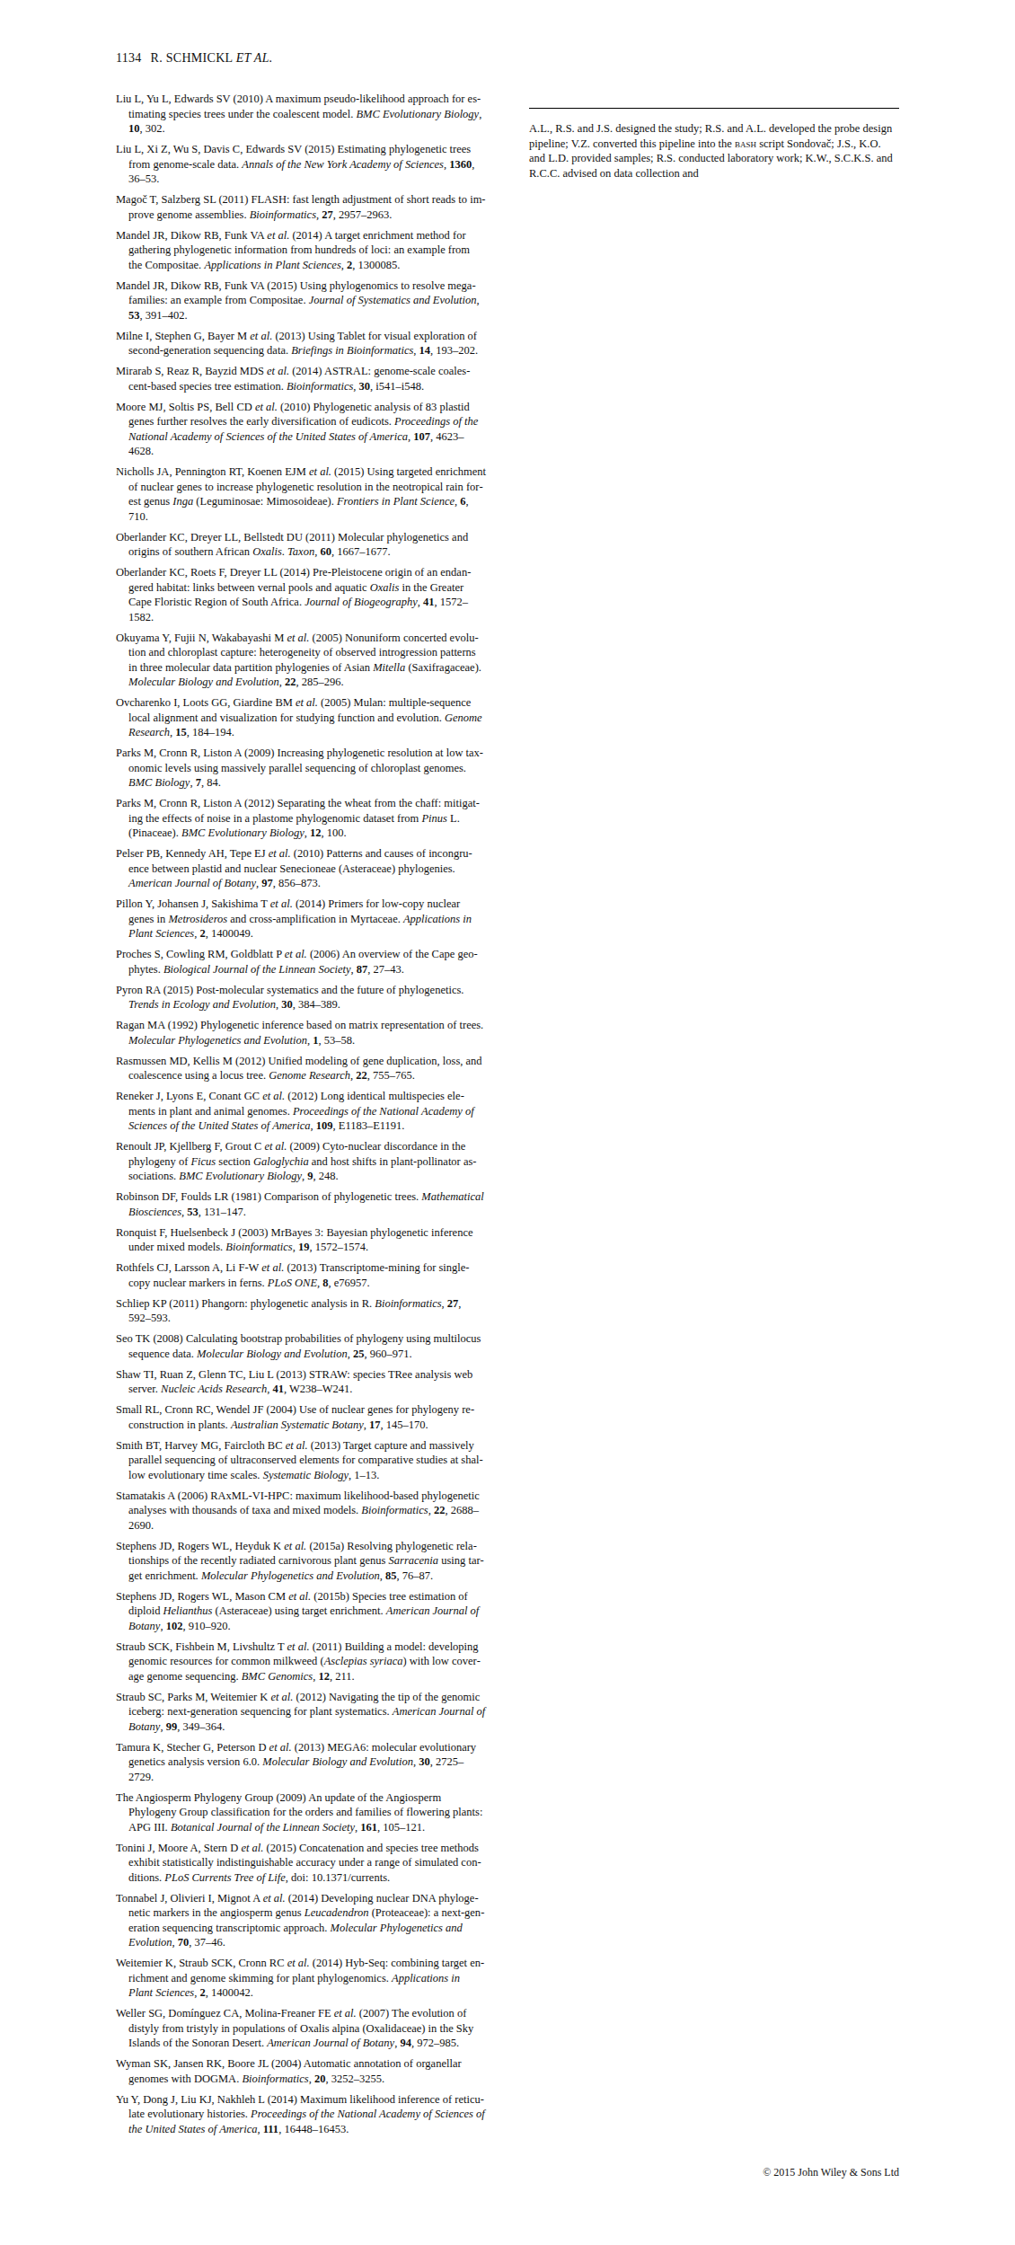1134 R. SCHMICKL ET AL.
Liu L, Yu L, Edwards SV (2010) A maximum pseudo-likelihood approach for estimating species trees under the coalescent model. BMC Evolutionary Biology, 10, 302.
Liu L, Xi Z, Wu S, Davis C, Edwards SV (2015) Estimating phylogenetic trees from genome-scale data. Annals of the New York Academy of Sciences, 1360, 36–53.
Magoč T, Salzberg SL (2011) FLASH: fast length adjustment of short reads to improve genome assemblies. Bioinformatics, 27, 2957–2963.
Mandel JR, Dikow RB, Funk VA et al. (2014) A target enrichment method for gathering phylogenetic information from hundreds of loci: an example from the Compositae. Applications in Plant Sciences, 2, 1300085.
Mandel JR, Dikow RB, Funk VA (2015) Using phylogenomics to resolve mega-families: an example from Compositae. Journal of Systematics and Evolution, 53, 391–402.
Milne I, Stephen G, Bayer M et al. (2013) Using Tablet for visual exploration of second-generation sequencing data. Briefings in Bioinformatics, 14, 193–202.
Mirarab S, Reaz R, Bayzid MDS et al. (2014) ASTRAL: genome-scale coalescent-based species tree estimation. Bioinformatics, 30, i541–i548.
Moore MJ, Soltis PS, Bell CD et al. (2010) Phylogenetic analysis of 83 plastid genes further resolves the early diversification of eudicots. Proceedings of the National Academy of Sciences of the United States of America, 107, 4623–4628.
Nicholls JA, Pennington RT, Koenen EJM et al. (2015) Using targeted enrichment of nuclear genes to increase phylogenetic resolution in the neotropical rain forest genus Inga (Leguminosae: Mimosoideae). Frontiers in Plant Science, 6, 710.
Oberlander KC, Dreyer LL, Bellstedt DU (2011) Molecular phylogenetics and origins of southern African Oxalis. Taxon, 60, 1667–1677.
Oberlander KC, Roets F, Dreyer LL (2014) Pre-Pleistocene origin of an endangered habitat: links between vernal pools and aquatic Oxalis in the Greater Cape Floristic Region of South Africa. Journal of Biogeography, 41, 1572–1582.
Okuyama Y, Fujii N, Wakabayashi M et al. (2005) Nonuniform concerted evolution and chloroplast capture: heterogeneity of observed introgression patterns in three molecular data partition phylogenies of Asian Mitella (Saxifragaceae). Molecular Biology and Evolution, 22, 285–296.
Ovcharenko I, Loots GG, Giardine BM et al. (2005) Mulan: multiple-sequence local alignment and visualization for studying function and evolution. Genome Research, 15, 184–194.
Parks M, Cronn R, Liston A (2009) Increasing phylogenetic resolution at low taxonomic levels using massively parallel sequencing of chloroplast genomes. BMC Biology, 7, 84.
Parks M, Cronn R, Liston A (2012) Separating the wheat from the chaff: mitigating the effects of noise in a plastome phylogenomic dataset from Pinus L. (Pinaceae). BMC Evolutionary Biology, 12, 100.
Pelser PB, Kennedy AH, Tepe EJ et al. (2010) Patterns and causes of incongruence between plastid and nuclear Senecioneae (Asteraceae) phylogenies. American Journal of Botany, 97, 856–873.
Pillon Y, Johansen J, Sakishima T et al. (2014) Primers for low-copy nuclear genes in Metrosideros and cross-amplification in Myrtaceae. Applications in Plant Sciences, 2, 1400049.
Proches S, Cowling RM, Goldblatt P et al. (2006) An overview of the Cape geophytes. Biological Journal of the Linnean Society, 87, 27–43.
Pyron RA (2015) Post-molecular systematics and the future of phylogenetics. Trends in Ecology and Evolution, 30, 384–389.
Ragan MA (1992) Phylogenetic inference based on matrix representation of trees. Molecular Phylogenetics and Evolution, 1, 53–58.
Rasmussen MD, Kellis M (2012) Unified modeling of gene duplication, loss, and coalescence using a locus tree. Genome Research, 22, 755–765.
Reneker J, Lyons E, Conant GC et al. (2012) Long identical multispecies elements in plant and animal genomes. Proceedings of the National Academy of Sciences of the United States of America, 109, E1183–E1191.
Renoult JP, Kjellberg F, Grout C et al. (2009) Cyto-nuclear discordance in the phylogeny of Ficus section Galoglychia and host shifts in plant-pollinator associations. BMC Evolutionary Biology, 9, 248.
Robinson DF, Foulds LR (1981) Comparison of phylogenetic trees. Mathematical Biosciences, 53, 131–147.
Ronquist F, Huelsenbeck J (2003) MrBayes 3: Bayesian phylogenetic inference under mixed models. Bioinformatics, 19, 1572–1574.
Rothfels CJ, Larsson A, Li F-W et al. (2013) Transcriptome-mining for single-copy nuclear markers in ferns. PLoS ONE, 8, e76957.
Schliep KP (2011) Phangorn: phylogenetic analysis in R. Bioinformatics, 27, 592–593.
Seo TK (2008) Calculating bootstrap probabilities of phylogeny using multilocus sequence data. Molecular Biology and Evolution, 25, 960–971.
Shaw TI, Ruan Z, Glenn TC, Liu L (2013) STRAW: species TRee analysis web server. Nucleic Acids Research, 41, W238–W241.
Small RL, Cronn RC, Wendel JF (2004) Use of nuclear genes for phylogeny reconstruction in plants. Australian Systematic Botany, 17, 145–170.
Smith BT, Harvey MG, Faircloth BC et al. (2013) Target capture and massively parallel sequencing of ultraconserved elements for comparative studies at shallow evolutionary time scales. Systematic Biology, 1–13.
Stamatakis A (2006) RAxML-VI-HPC: maximum likelihood-based phylogenetic analyses with thousands of taxa and mixed models. Bioinformatics, 22, 2688–2690.
Stephens JD, Rogers WL, Heyduk K et al. (2015a) Resolving phylogenetic relationships of the recently radiated carnivorous plant genus Sarracenia using target enrichment. Molecular Phylogenetics and Evolution, 85, 76–87.
Stephens JD, Rogers WL, Mason CM et al. (2015b) Species tree estimation of diploid Helianthus (Asteraceae) using target enrichment. American Journal of Botany, 102, 910–920.
Straub SCK, Fishbein M, Livshultz T et al. (2011) Building a model: developing genomic resources for common milkweed (Asclepias syriaca) with low coverage genome sequencing. BMC Genomics, 12, 211.
Straub SC, Parks M, Weitemier K et al. (2012) Navigating the tip of the genomic iceberg: next-generation sequencing for plant systematics. American Journal of Botany, 99, 349–364.
Tamura K, Stecher G, Peterson D et al. (2013) MEGA6: molecular evolutionary genetics analysis version 6.0. Molecular Biology and Evolution, 30, 2725–2729.
The Angiosperm Phylogeny Group (2009) An update of the Angiosperm Phylogeny Group classification for the orders and families of flowering plants: APG III. Botanical Journal of the Linnean Society, 161, 105–121.
Tonini J, Moore A, Stern D et al. (2015) Concatenation and species tree methods exhibit statistically indistinguishable accuracy under a range of simulated conditions. PLoS Currents Tree of Life, doi: 10.1371/currents.
Tonnabel J, Olivieri I, Mignot A et al. (2014) Developing nuclear DNA phylogenetic markers in the angiosperm genus Leucadendron (Proteaceae): a next-generation sequencing transcriptomic approach. Molecular Phylogenetics and Evolution, 70, 37–46.
Weitemier K, Straub SCK, Cronn RC et al. (2014) Hyb-Seq: combining target enrichment and genome skimming for plant phylogenomics. Applications in Plant Sciences, 2, 1400042.
Weller SG, Domínguez CA, Molina-Freaner FE et al. (2007) The evolution of distyly from tristyly in populations of Oxalis alpina (Oxalidaceae) in the Sky Islands of the Sonoran Desert. American Journal of Botany, 94, 972–985.
Wyman SK, Jansen RK, Boore JL (2004) Automatic annotation of organellar genomes with DOGMA. Bioinformatics, 20, 3252–3255.
Yu Y, Dong J, Liu KJ, Nakhleh L (2014) Maximum likelihood inference of reticulate evolutionary histories. Proceedings of the National Academy of Sciences of the United States of America, 111, 16448–16453.
A.L., R.S. and J.S. designed the study; R.S. and A.L. developed the probe design pipeline; V.Z. converted this pipeline into the bash script Sondovač; J.S., K.O. and L.D. provided samples; R.S. conducted laboratory work; K.W., S.C.K.S. and R.C.C. advised on data collection and
© 2015 John Wiley & Sons Ltd